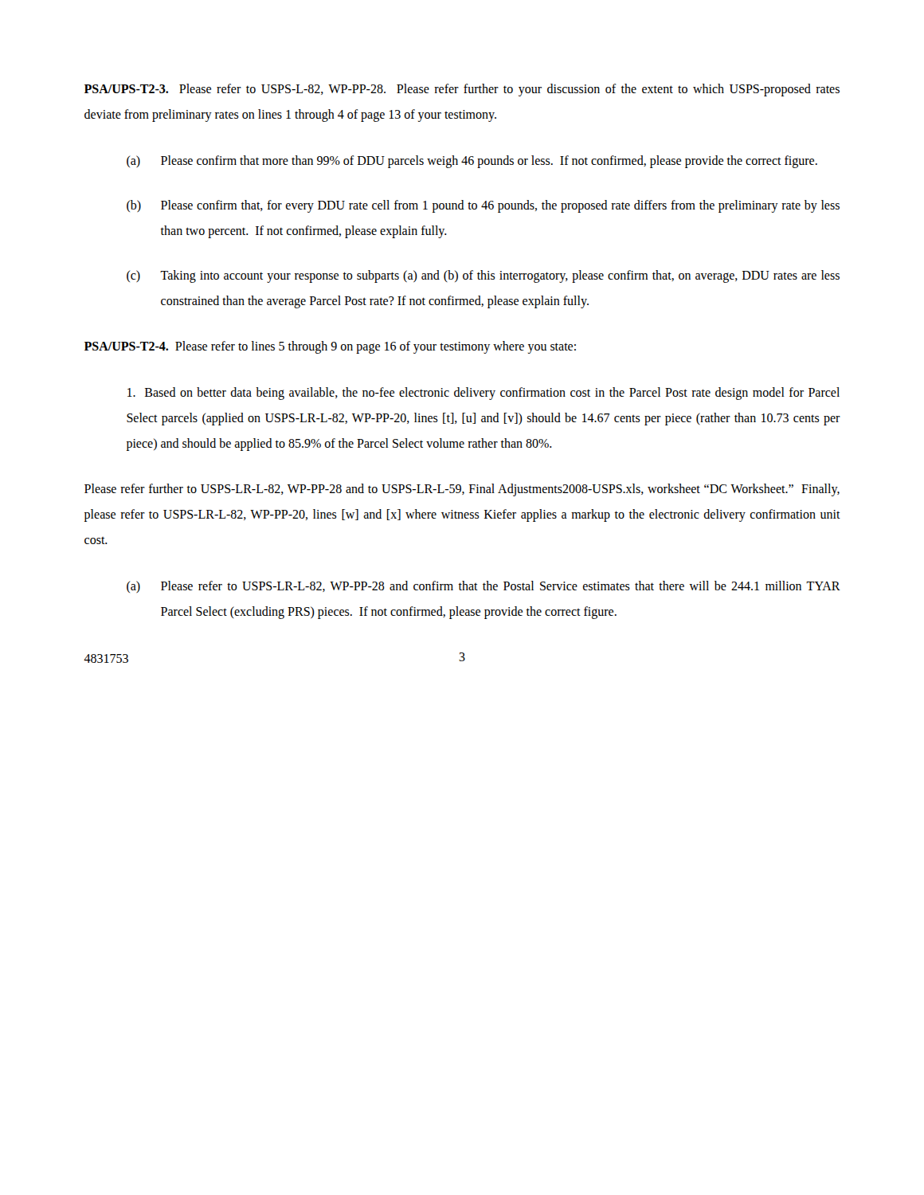PSA/UPS-T2-3. Please refer to USPS-L-82, WP-PP-28. Please refer further to your discussion of the extent to which USPS-proposed rates deviate from preliminary rates on lines 1 through 4 of page 13 of your testimony.
Please confirm that more than 99% of DDU parcels weigh 46 pounds or less. If not confirmed, please provide the correct figure.
Please confirm that, for every DDU rate cell from 1 pound to 46 pounds, the proposed rate differs from the preliminary rate by less than two percent. If not confirmed, please explain fully.
Taking into account your response to subparts (a) and (b) of this interrogatory, please confirm that, on average, DDU rates are less constrained than the average Parcel Post rate? If not confirmed, please explain fully.
PSA/UPS-T2-4. Please refer to lines 5 through 9 on page 16 of your testimony where you state:
1. Based on better data being available, the no-fee electronic delivery confirmation cost in the Parcel Post rate design model for Parcel Select parcels (applied on USPS-LR-L-82, WP-PP-20, lines [t], [u] and [v]) should be 14.67 cents per piece (rather than 10.73 cents per piece) and should be applied to 85.9% of the Parcel Select volume rather than 80%.
Please refer further to USPS-LR-L-82, WP-PP-28 and to USPS-LR-L-59, Final Adjustments2008-USPS.xls, worksheet “DC Worksheet.” Finally, please refer to USPS-LR-L-82, WP-PP-20, lines [w] and [x] where witness Kiefer applies a markup to the electronic delivery confirmation unit cost.
Please refer to USPS-LR-L-82, WP-PP-28 and confirm that the Postal Service estimates that there will be 244.1 million TYAR Parcel Select (excluding PRS) pieces. If not confirmed, please provide the correct figure.
4831753 3